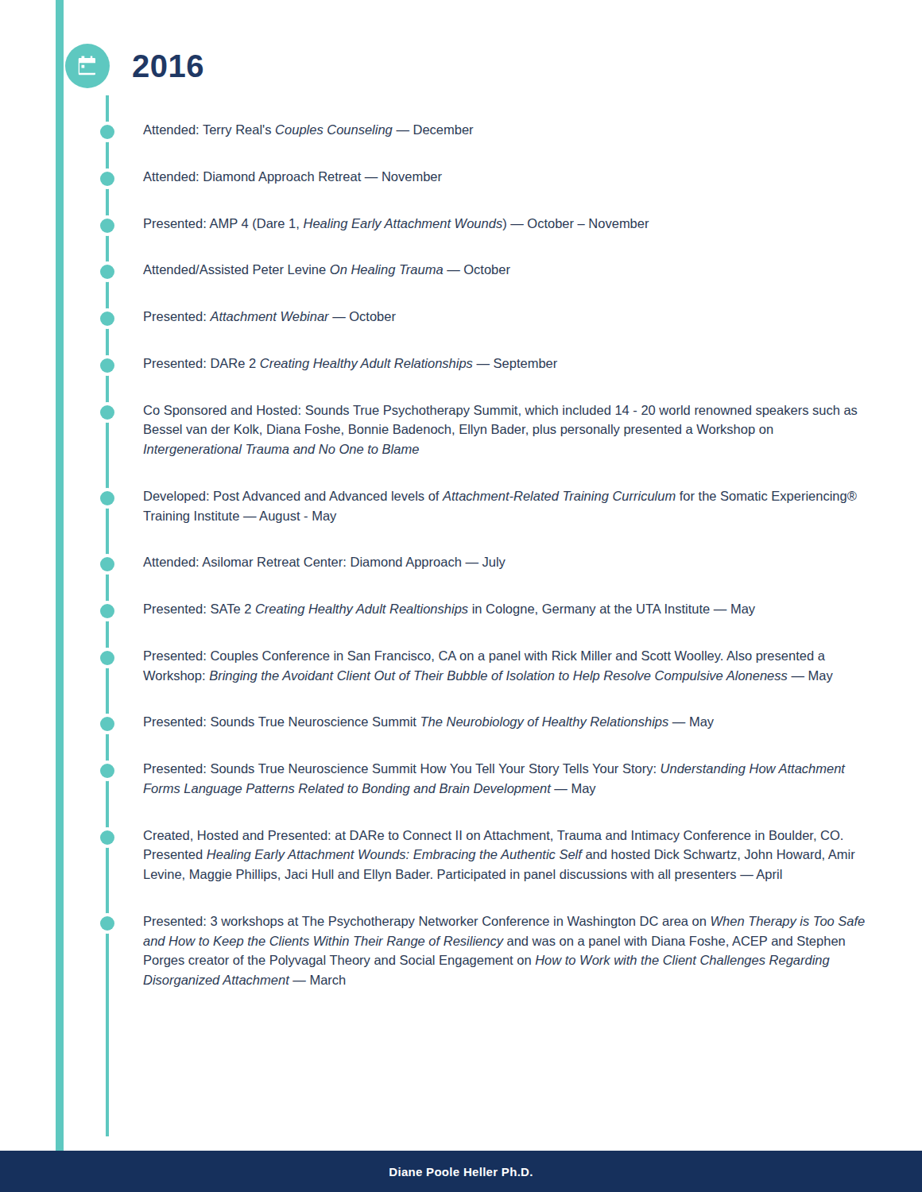2016
Attended: Terry Real's Couples Counseling — December
Attended: Diamond Approach Retreat — November
Presented: AMP 4 (Dare 1, Healing Early Attachment Wounds) — October – November
Attended/Assisted Peter Levine On Healing Trauma — October
Presented: Attachment Webinar — October
Presented: DARe 2 Creating Healthy Adult Relationships — September
Co Sponsored and Hosted: Sounds True Psychotherapy Summit, which included 14 - 20 world renowned speakers such as Bessel van der Kolk, Diana Foshe, Bonnie Badenoch, Ellyn Bader, plus personally presented a Workshop on Intergenerational Trauma and No One to Blame
Developed: Post Advanced and Advanced levels of Attachment-Related Training Curriculum for the Somatic Experiencing® Training Institute — August - May
Attended: Asilomar Retreat Center: Diamond Approach — July
Presented: SATe 2 Creating Healthy Adult Realtionships in Cologne, Germany at the UTA Institute — May
Presented: Couples Conference in San Francisco, CA on a panel with Rick Miller and Scott Woolley. Also presented a Workshop: Bringing the Avoidant Client Out of Their Bubble of Isolation to Help Resolve Compulsive Aloneness — May
Presented: Sounds True Neuroscience Summit The Neurobiology of Healthy Relationships — May
Presented: Sounds True Neuroscience Summit How You Tell Your Story Tells Your Story: Understanding How Attachment Forms Language Patterns Related to Bonding and Brain Development — May
Created, Hosted and Presented: at DARe to Connect II on Attachment, Trauma and Intimacy Conference in Boulder, CO. Presented Healing Early Attachment Wounds: Embracing the Authentic Self and hosted Dick Schwartz, John Howard, Amir Levine, Maggie Phillips, Jaci Hull and Ellyn Bader. Participated in panel discussions with all presenters — April
Presented: 3 workshops at The Psychotherapy Networker Conference in Washington DC area on When Therapy is Too Safe and How to Keep the Clients Within Their Range of Resiliency and was on a panel with Diana Foshe, ACEP and Stephen Porges creator of the Polyvagal Theory and Social Engagement on How to Work with the Client Challenges Regarding Disorganized Attachment — March
Diane Poole Heller Ph.D.